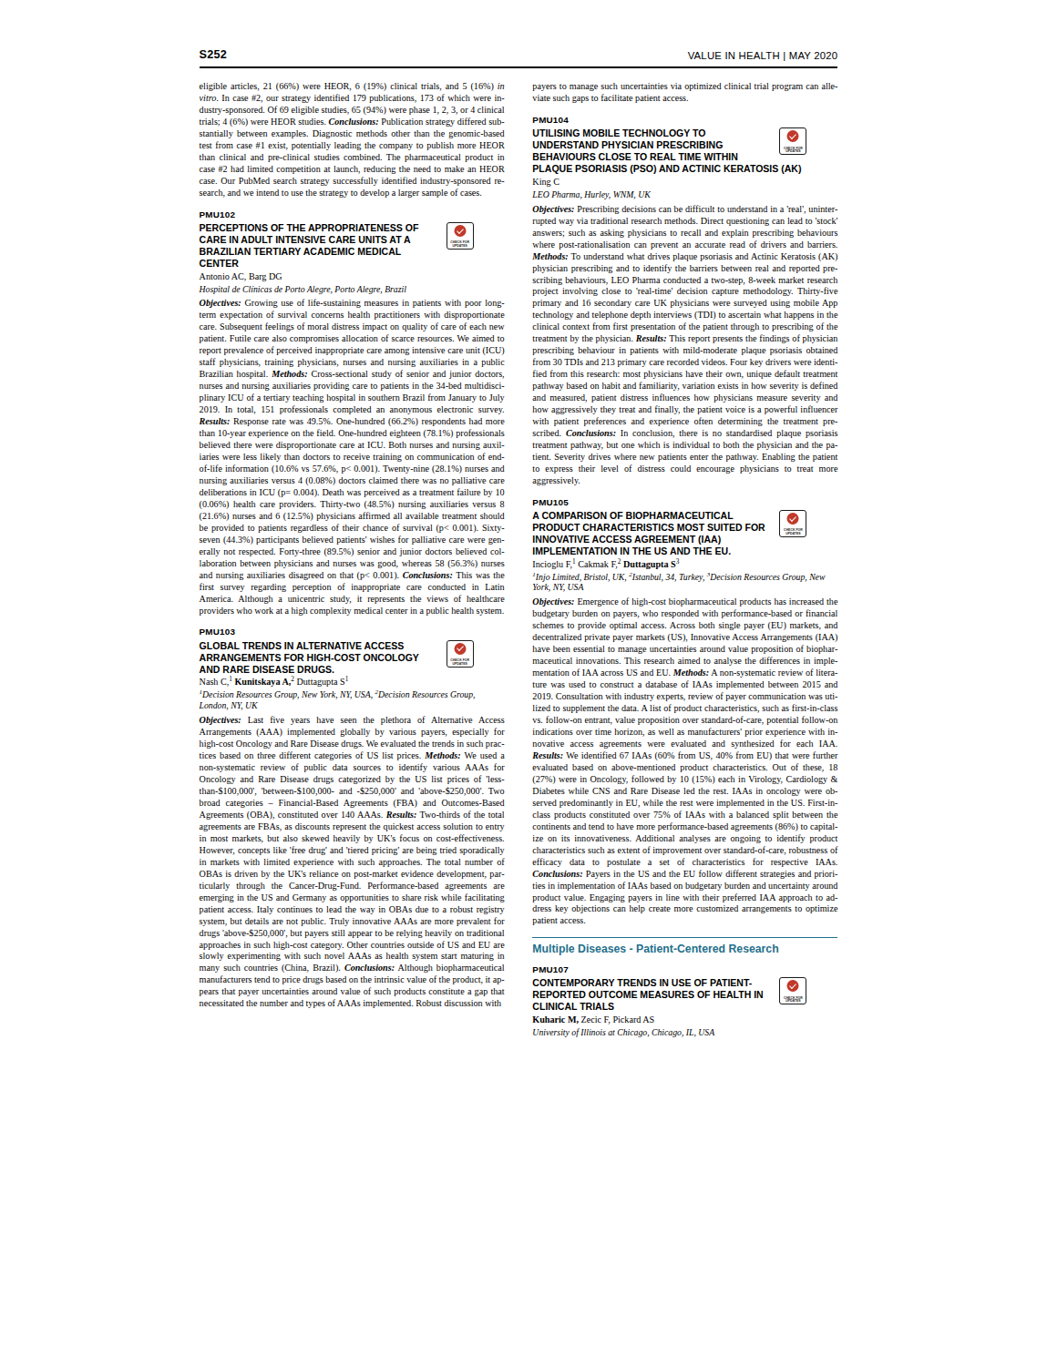S252
VALUE IN HEALTH | MAY 2020
eligible articles, 21 (66%) were HEOR, 6 (19%) clinical trials, and 5 (16%) in vitro. In case #2, our strategy identified 179 publications, 173 of which were industry-sponsored. Of 69 eligible studies, 65 (94%) were phase 1, 2, 3, or 4 clinical trials; 4 (6%) were HEOR studies. Conclusions: Publication strategy differed substantially between examples. Diagnostic methods other than the genomic-based test from case #1 exist, potentially leading the company to publish more HEOR than clinical and pre-clinical studies combined. The pharmaceutical product in case #2 had limited competition at launch, reducing the need to make an HEOR case. Our PubMed search strategy successfully identified industry-sponsored research, and we intend to use the strategy to develop a larger sample of cases.
PMU102
Check for
updates Perceptions of the Appropriateness of Care in Adult Intensive Care Units at a Brazilian Tertiary Academic Medical Center
Antonio AC, Barg DG
Hospital de Clínicas de Porto Alegre, Porto Alegre, Brazil
Objectives: Growing use of life-sustaining measures in patients with poor long-term expectation of survival concerns health practitioners with disproportionate care. Subsequent feelings of moral distress impact on quality of care of each new patient. Futile care also compromises allocation of scarce resources. We aimed to report prevalence of perceived inappropriate care among intensive care unit (ICU) staff physicians, training physicians, nurses and nursing auxiliaries in a public Brazilian hospital. Methods: Cross-sectional study of senior and junior doctors, nurses and nursing auxiliaries providing care to patients in the 34-bed multidisciplinary ICU of a tertiary teaching hospital in southern Brazil from January to July 2019. In total, 151 professionals completed an anonymous electronic survey. Results: Response rate was 49.5%. One-hundred (66.2%) respondents had more than 10-year experience on the field. One-hundred eighteen (78.1%) professionals believed there were disproportionate care at ICU. Both nurses and nursing auxiliaries were less likely than doctors to receive training on communication of end-of-life information (10.6% vs 57.6%, p< 0.001). Twenty-nine (28.1%) nurses and nursing auxiliaries versus 4 (0.08%) doctors claimed there was no palliative care deliberations in ICU (p= 0.004). Death was perceived as a treatment failure by 10 (0.06%) health care providers. Thirty-two (48.5%) nursing auxiliaries versus 8 (21.6%) nurses and 6 (12.5%) physicians affirmed all available treatment should be provided to patients regardless of their chance of survival (p< 0.001). Sixty-seven (44.3%) participants believed patients' wishes for palliative care were generally not respected. Forty-three (89.5%) senior and junior doctors believed collaboration between physicians and nurses was good, whereas 58 (56.3%) nurses and nursing auxiliaries disagreed on that (p< 0.001). Conclusions: This was the first survey regarding perception of inappropriate care conducted in Latin America. Although a unicentric study, it represents the views of healthcare providers who work at a high complexity medical center in a public health system.
PMU103
Check for
updates Global Trends in Alternative Access Arrangements for High-Cost Oncology and Rare Disease Drugs.
Nash C,1 Kunitskaya A,2 Duttagupta S1
1Decision Resources Group, New York, NY, USA, 2Decision Resources Group, London, NY, UK
Objectives: Last five years have seen the plethora of Alternative Access Arrangements (AAA) implemented globally by various payers, especially for high-cost Oncology and Rare Disease drugs. We evaluated the trends in such practices based on three different categories of US list prices. Methods: We used a non-systematic review of public data sources to identify various AAAs for Oncology and Rare Disease drugs categorized by the US list prices of 'less-than-$100,000', 'between-$100,000- and -$250,000' and 'above-$250,000'. Two broad categories – Financial-Based Agreements (FBA) and Outcomes-Based Agreements (OBA), constituted over 140 AAAs. Results: Two-thirds of the total agreements are FBAs, as discounts represent the quickest access solution to entry in most markets, but also skewed heavily by UK's focus on cost-effectiveness. However, concepts like 'free drug' and 'tiered pricing' are being tried sporadically in markets with limited experience with such approaches. The total number of OBAs is driven by the UK's reliance on post-market evidence development, particularly through the Cancer-Drug-Fund. Performance-based agreements are emerging in the US and Germany as opportunities to share risk while facilitating patient access. Italy continues to lead the way in OBAs due to a robust registry system, but details are not public. Truly innovative AAAs are more prevalent for drugs 'above-$250,000', but payers still appear to be relying heavily on traditional approaches in such high-cost category. Other countries outside of US and EU are slowly experimenting with such novel AAAs as health system start maturing in many such countries (China, Brazil). Conclusions: Although biopharmaceutical manufacturers tend to price drugs based on the intrinsic value of the product, it appears that payer uncertainties around value of such products constitute a gap that necessitated the number and types of AAAs implemented. Robust discussion with
payers to manage such uncertainties via optimized clinical trial program can alleviate such gaps to facilitate patient access.
PMU104
Check for
updates Utilising Mobile Technology to Understand Physician Prescribing Behaviours Close to Real Time Within Plaque Psoriasis (PSO) and Actinic Keratosis (AK)
King C
LEO Pharma, Hurley, WNM, UK
Objectives: Prescribing decisions can be difficult to understand in a 'real', uninterrupted way via traditional research methods. Direct questioning can lead to 'stock' answers; such as asking physicians to recall and explain prescribing behaviours where post-rationalisation can prevent an accurate read of drivers and barriers. Methods: To understand what drives plaque psoriasis and Actinic Keratosis (AK) physician prescribing and to identify the barriers between real and reported prescribing behaviours, LEO Pharma conducted a two-step, 8-week market research project involving close to 'real-time' decision capture methodology. Thirty-five primary and 16 secondary care UK physicians were surveyed using mobile App technology and telephone depth interviews (TDI) to ascertain what happens in the clinical context from first presentation of the patient through to prescribing of the treatment by the physician. Results: This report presents the findings of physician prescribing behaviour in patients with mild-moderate plaque psoriasis obtained from 30 TDIs and 213 primary care recorded videos. Four key drivers were identified from this research: most physicians have their own, unique default treatment pathway based on habit and familiarity, variation exists in how severity is defined and measured, patient distress influences how physicians measure severity and how aggressively they treat and finally, the patient voice is a powerful influencer with patient preferences and experience often determining the treatment prescribed. Conclusions: In conclusion, there is no standardised plaque psoriasis treatment pathway, but one which is individual to both the physician and the patient. Severity drives where new patients enter the pathway. Enabling the patient to express their level of distress could encourage physicians to treat more aggressively.
PMU105
Check for
updates A Comparison of Biopharmaceutical Product Characteristics Most Suited for Innovative Access Agreement (IAA) Implementation in the US and the EU.
Incioglu F,1 Cakmak F,2 Duttagupta S3
1Injo Limited, Bristol, UK, 2Istanbul, 34, Turkey, 3Decision Resources Group, New York, NY, USA
Objectives: Emergence of high-cost biopharmaceutical products has increased the budgetary burden on payers, who responded with performance-based or financial schemes to provide optimal access. Across both single payer (EU) markets, and decentralized private payer markets (US), Innovative Access Arrangements (IAA) have been essential to manage uncertainties around value proposition of biopharmaceutical innovations. This research aimed to analyse the differences in implementation of IAA across US and EU. Methods: A non-systematic review of literature was used to construct a database of IAAs implemented between 2015 and 2019. Consultation with industry experts, review of payer communication was utilized to supplement the data. A list of product characteristics, such as first-in-class vs. follow-on entrant, value proposition over standard-of-care, potential follow-on indications over time horizon, as well as manufacturers' prior experience with innovative access agreements were evaluated and synthesized for each IAA. Results: We identified 67 IAAs (60% from US, 40% from EU) that were further evaluated based on above-mentioned product characteristics. Out of these, 18 (27%) were in Oncology, followed by 10 (15%) each in Virology, Cardiology & Diabetes while CNS and Rare Disease led the rest. IAAs in oncology were observed predominantly in EU, while the rest were implemented in the US. First-in-class products constituted over 75% of IAAs with a balanced split between the continents and tend to have more performance-based agreements (86%) to capitalize on its innovativeness. Additional analyses are ongoing to identify product characteristics such as extent of improvement over standard-of-care, robustness of efficacy data to postulate a set of characteristics for respective IAAs. Conclusions: Payers in the US and the EU follow different strategies and priorities in implementation of IAAs based on budgetary burden and uncertainty around product value. Engaging payers in line with their preferred IAA approach to address key objections can help create more customized arrangements to optimize patient access.
Multiple Diseases - Patient-Centered Research
PMU107
Check for
updates Contemporary Trends in Use of Patient-Reported Outcome Measures of Health in Clinical Trials
Kuharic M, Zecic F, Pickard AS
University of Illinois at Chicago, Chicago, IL, USA